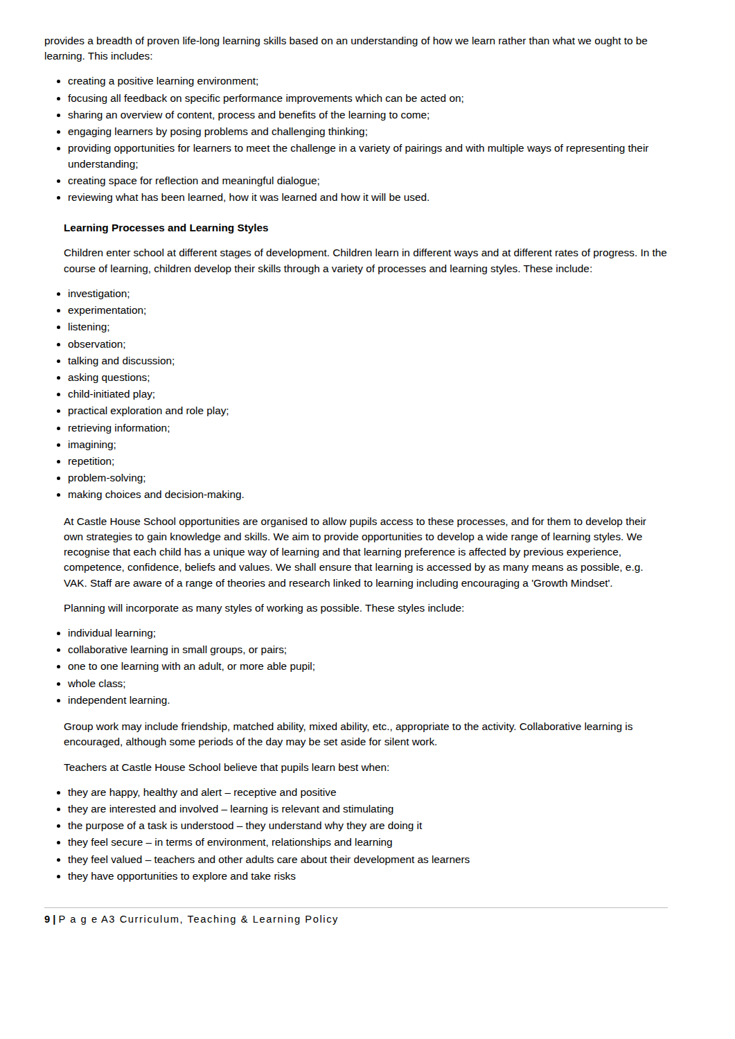provides a breadth of proven life-long learning skills based on an understanding of how we learn rather than what we ought to be learning. This includes:
creating a positive learning environment;
focusing all feedback on specific performance improvements which can be acted on;
sharing an overview of content, process and benefits of the learning to come;
engaging learners by posing problems and challenging thinking;
providing opportunities for learners to meet the challenge in a variety of pairings and with multiple ways of representing their understanding;
creating space for reflection and meaningful dialogue;
reviewing what has been learned, how it was learned and how it will be used.
Learning Processes and Learning Styles
Children enter school at different stages of development. Children learn in different ways and at different rates of progress. In the course of learning, children develop their skills through a variety of processes and learning styles. These include:
investigation;
experimentation;
listening;
observation;
talking and discussion;
asking questions;
child-initiated play;
practical exploration and role play;
retrieving information;
imagining;
repetition;
problem-solving;
making choices and decision-making.
At Castle House School opportunities are organised to allow pupils access to these processes, and for them to develop their own strategies to gain knowledge and skills. We aim to provide opportunities to develop a wide range of learning styles. We recognise that each child has a unique way of learning and that learning preference is affected by previous experience, competence, confidence, beliefs and values. We shall ensure that learning is accessed by as many means as possible, e.g. VAK. Staff are aware of a range of theories and research linked to learning including encouraging a 'Growth Mindset'.
Planning will incorporate as many styles of working as possible. These styles include:
individual learning;
collaborative learning in small groups, or pairs;
one to one learning with an adult, or more able pupil;
whole class;
independent learning.
Group work may include friendship, matched ability, mixed ability, etc., appropriate to the activity. Collaborative learning is encouraged, although some periods of the day may be set aside for silent work.
Teachers at Castle House School believe that pupils learn best when:
they are happy, healthy and alert – receptive and positive
they are interested and involved – learning is relevant and stimulating
the purpose of a task is understood – they understand why they are doing it
they feel secure – in terms of environment, relationships and learning
they feel valued – teachers and other adults care about their development as learners
they have opportunities to explore and take risks
9 | P a g e A3 Curriculum, Teaching & Learning Policy